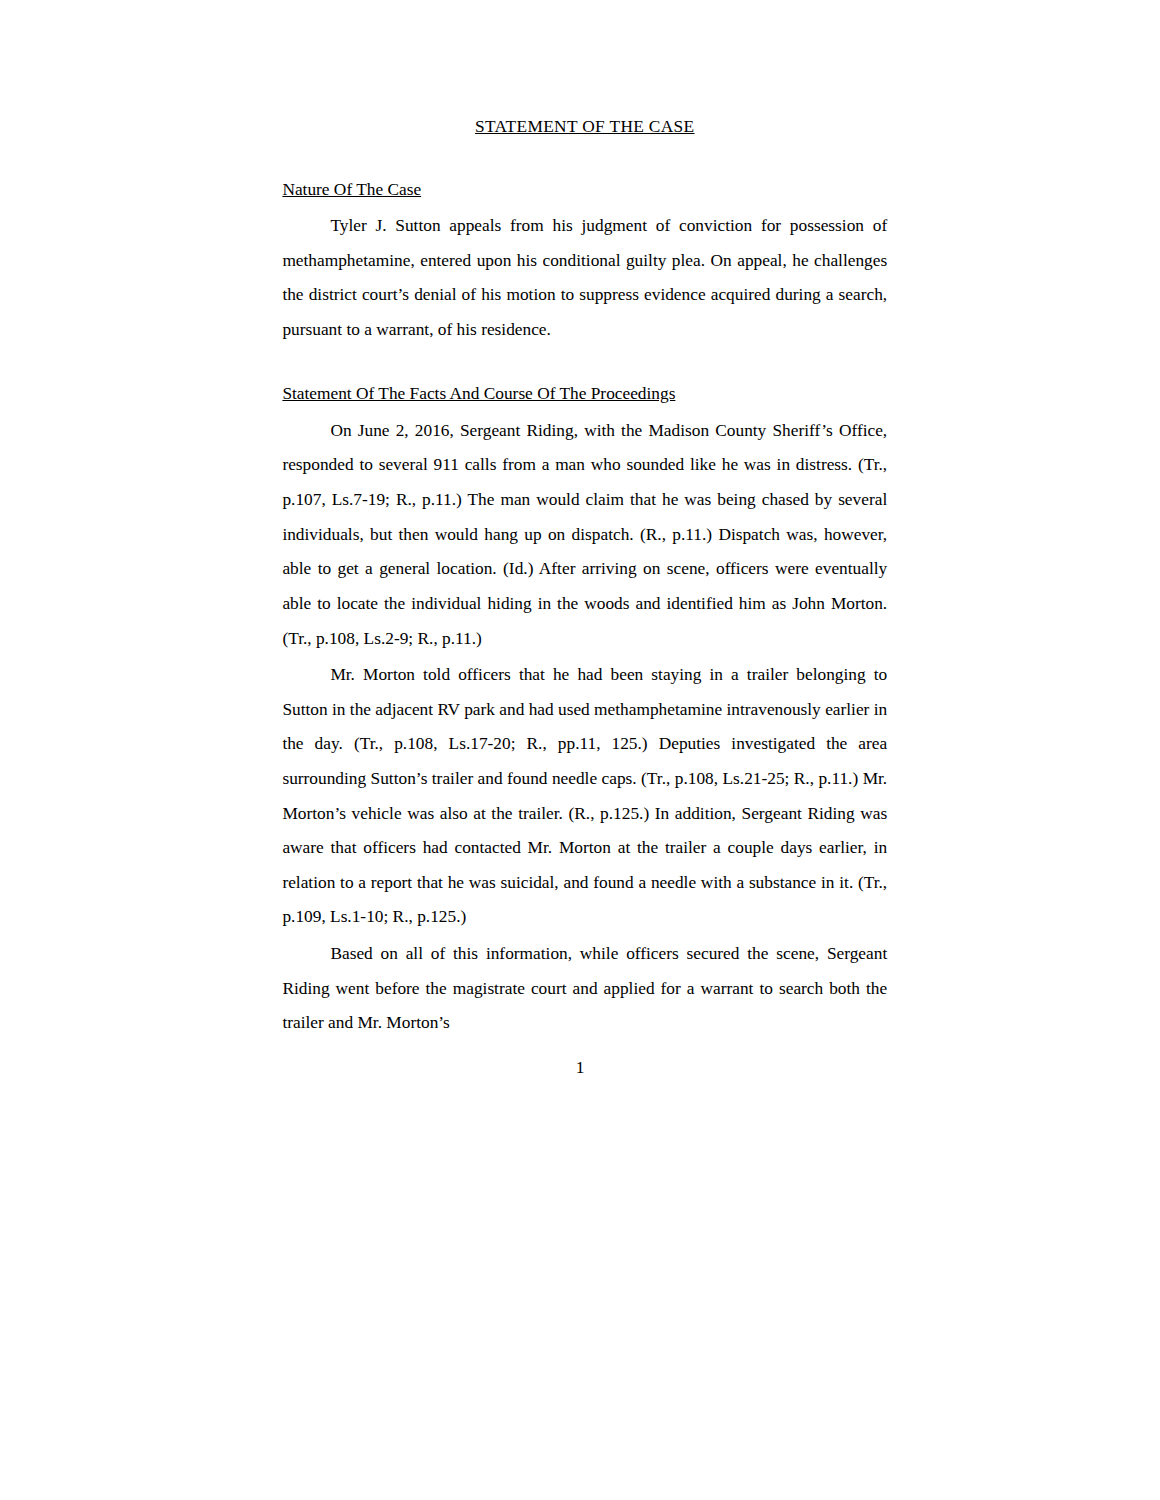STATEMENT OF THE CASE
Nature Of The Case
Tyler J. Sutton appeals from his judgment of conviction for possession of methamphetamine, entered upon his conditional guilty plea. On appeal, he challenges the district court’s denial of his motion to suppress evidence acquired during a search, pursuant to a warrant, of his residence.
Statement Of The Facts And Course Of The Proceedings
On June 2, 2016, Sergeant Riding, with the Madison County Sheriff’s Office, responded to several 911 calls from a man who sounded like he was in distress. (Tr., p.107, Ls.7-19; R., p.11.) The man would claim that he was being chased by several individuals, but then would hang up on dispatch. (R., p.11.) Dispatch was, however, able to get a general location. (Id.) After arriving on scene, officers were eventually able to locate the individual hiding in the woods and identified him as John Morton. (Tr., p.108, Ls.2-9; R., p.11.)
Mr. Morton told officers that he had been staying in a trailer belonging to Sutton in the adjacent RV park and had used methamphetamine intravenously earlier in the day. (Tr., p.108, Ls.17-20; R., pp.11, 125.) Deputies investigated the area surrounding Sutton’s trailer and found needle caps. (Tr., p.108, Ls.21-25; R., p.11.) Mr. Morton’s vehicle was also at the trailer. (R., p.125.) In addition, Sergeant Riding was aware that officers had contacted Mr. Morton at the trailer a couple days earlier, in relation to a report that he was suicidal, and found a needle with a substance in it. (Tr., p.109, Ls.1-10; R., p.125.)
Based on all of this information, while officers secured the scene, Sergeant Riding went before the magistrate court and applied for a warrant to search both the trailer and Mr. Morton’s
1